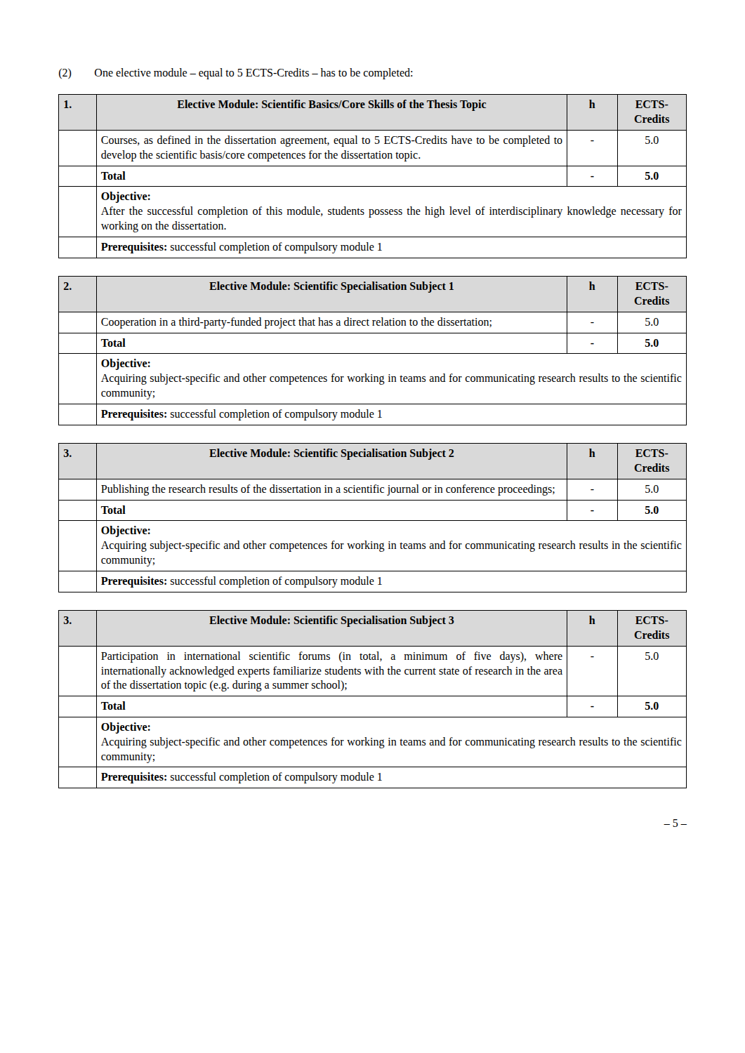(2) One elective module – equal to 5 ECTS-Credits – has to be completed:
| 1. | Elective Module: Scientific Basics/Core Skills of the Thesis Topic | h | ECTS- Credits |
| | Courses, as defined in the dissertation agreement, equal to 5 ECTS-Credits have to be completed to develop the scientific basis/core competences for the dissertation topic. | - | 5.0 |
| | Total | - | 5.0 |
| | Objective: After the successful completion of this module, students possess the high level of interdisciplinary knowledge necessary for working on the dissertation. |
| | Prerequisites: successful completion of compulsory module 1 |
| 2. | Elective Module: Scientific Specialisation Subject 1 | h | ECTS- Credits |
| | Cooperation in a third‑party‑funded project that has a direct relation to the dissertation; | - | 5.0 |
| | Total | - | 5.0 |
| | Objective: Acquiring subject‑specific and other competences for working in teams and for communicating research results to the scientific community; |
| | Prerequisites: successful completion of compulsory module 1 |
| 3. | Elective Module: Scientific Specialisation Subject 2 | h | ECTS- Credits |
| | Publishing the research results of the dissertation in a scientific journal or in conference proceedings; | - | 5.0 |
| | Total | - | 5.0 |
| | Objective: Acquiring subject‑specific and other competences for working in teams and for communicating research results in the scientific community; |
| | Prerequisites: successful completion of compulsory module 1 |
| 3. | Elective Module: Scientific Specialisation Subject 3 | h | ECTS- Credits |
| | Participation in international scientific forums (in total, a minimum of five days), where internationally acknowledged experts familiarize students with the current state of research in the area of the dissertation topic (e.g. during a summer school); | - | 5.0 |
| | Total | - | 5.0 |
| | Objective: Acquiring subject‑specific and other competences for working in teams and for communicating research results to the scientific community; |
| | Prerequisites: successful completion of compulsory module 1 |
– 5 –